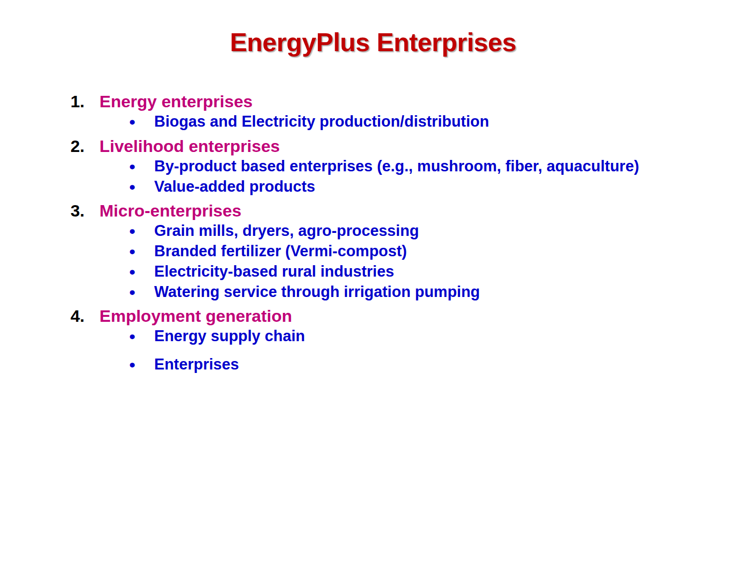EnergyPlus Enterprises
Energy enterprises
Biogas and Electricity production/distribution
Livelihood enterprises
By-product based enterprises (e.g., mushroom, fiber, aquaculture)
Value-added products
Micro-enterprises
Grain mills, dryers, agro-processing
Branded fertilizer (Vermi-compost)
Electricity-based rural industries
Watering service through irrigation pumping
Employment generation
Energy supply chain
Enterprises